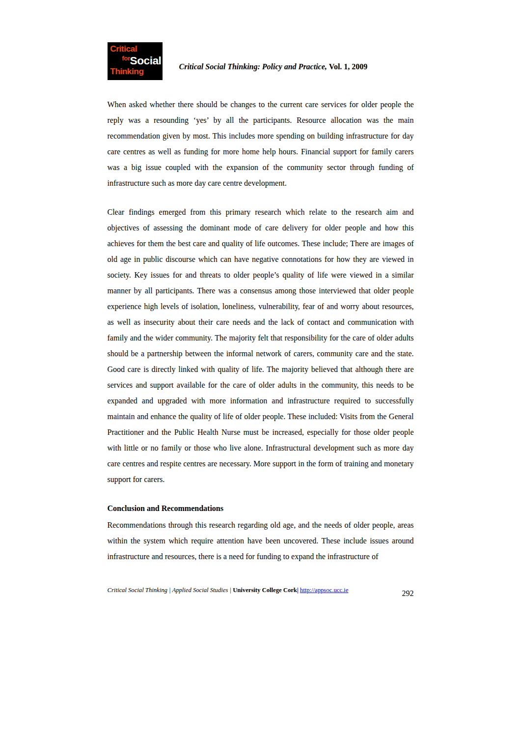Critical for Social Thinking
Critical Social Thinking: Policy and Practice, Vol. 1, 2009
When asked whether there should be changes to the current care services for older people the reply was a resounding ‘yes’ by all the participants. Resource allocation was the main recommendation given by most. This includes more spending on building infrastructure for day care centres as well as funding for more home help hours. Financial support for family carers was a big issue coupled with the expansion of the community sector through funding of infrastructure such as more day care centre development.
Clear findings emerged from this primary research which relate to the research aim and objectives of assessing the dominant mode of care delivery for older people and how this achieves for them the best care and quality of life outcomes. These include; There are images of old age in public discourse which can have negative connotations for how they are viewed in society. Key issues for and threats to older people’s quality of life were viewed in a similar manner by all participants. There was a consensus among those interviewed that older people experience high levels of isolation, loneliness, vulnerability, fear of and worry about resources, as well as insecurity about their care needs and the lack of contact and communication with family and the wider community. The majority felt that responsibility for the care of older adults should be a partnership between the informal network of carers, community care and the state. Good care is directly linked with quality of life. The majority believed that although there are services and support available for the care of older adults in the community, this needs to be expanded and upgraded with more information and infrastructure required to successfully maintain and enhance the quality of life of older people. These included: Visits from the General Practitioner and the Public Health Nurse must be increased, especially for those older people with little or no family or those who live alone. Infrastructural development such as more day care centres and respite centres are necessary. More support in the form of training and monetary support for carers.
Conclusion and Recommendations
Recommendations through this research regarding old age, and the needs of older people, areas within the system which require attention have been uncovered. These include issues around infrastructure and resources, there is a need for funding to expand the infrastructure of
Critical Social Thinking | Applied Social Studies | University College Cork| http://appsoc.ucc.ie
292